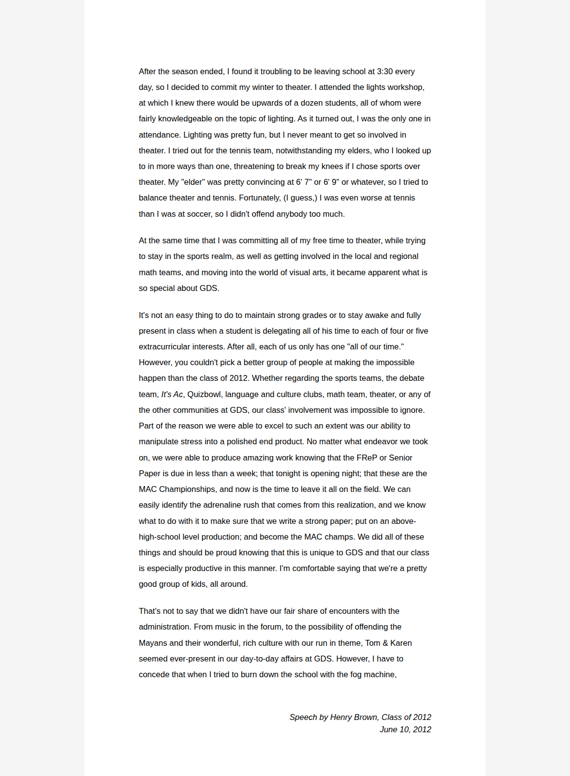After the season ended, I found it troubling to be leaving school at 3:30 every day, so I decided to commit my winter to theater. I attended the lights workshop, at which I knew there would be upwards of a dozen students, all of whom were fairly knowledgeable on the topic of lighting. As it turned out, I was the only one in attendance. Lighting was pretty fun, but I never meant to get so involved in theater. I tried out for the tennis team, notwithstanding my elders, who I looked up to in more ways than one, threatening to break my knees if I chose sports over theater. My "elder" was pretty convincing at 6' 7" or 6' 9" or whatever, so I tried to balance theater and tennis. Fortunately, (I guess,) I was even worse at tennis than I was at soccer, so I didn't offend anybody too much.
At the same time that I was committing all of my free time to theater, while trying to stay in the sports realm, as well as getting involved in the local and regional math teams, and moving into the world of visual arts, it became apparent what is so special about GDS.
It's not an easy thing to do to maintain strong grades or to stay awake and fully present in class when a student is delegating all of his time to each of four or five extracurricular interests. After all, each of us only has one "all of our time." However, you couldn't pick a better group of people at making the impossible happen than the class of 2012. Whether regarding the sports teams, the debate team, It's Ac, Quizbowl, language and culture clubs, math team, theater, or any of the other communities at GDS, our class' involvement was impossible to ignore. Part of the reason we were able to excel to such an extent was our ability to manipulate stress into a polished end product. No matter what endeavor we took on, we were able to produce amazing work knowing that the FReP or Senior Paper is due in less than a week; that tonight is opening night; that these are the MAC Championships, and now is the time to leave it all on the field. We can easily identify the adrenaline rush that comes from this realization, and we know what to do with it to make sure that we write a strong paper; put on an above-high-school level production; and become the MAC champs. We did all of these things and should be proud knowing that this is unique to GDS and that our class is especially productive in this manner. I'm comfortable saying that we're a pretty good group of kids, all around.
That's not to say that we didn't have our fair share of encounters with the administration. From music in the forum, to the possibility of offending the Mayans and their wonderful, rich culture with our run in theme, Tom & Karen seemed ever-present in our day-to-day affairs at GDS. However, I have to concede that when I tried to burn down the school with the fog machine,
Speech by Henry Brown, Class of 2012
June 10, 2012